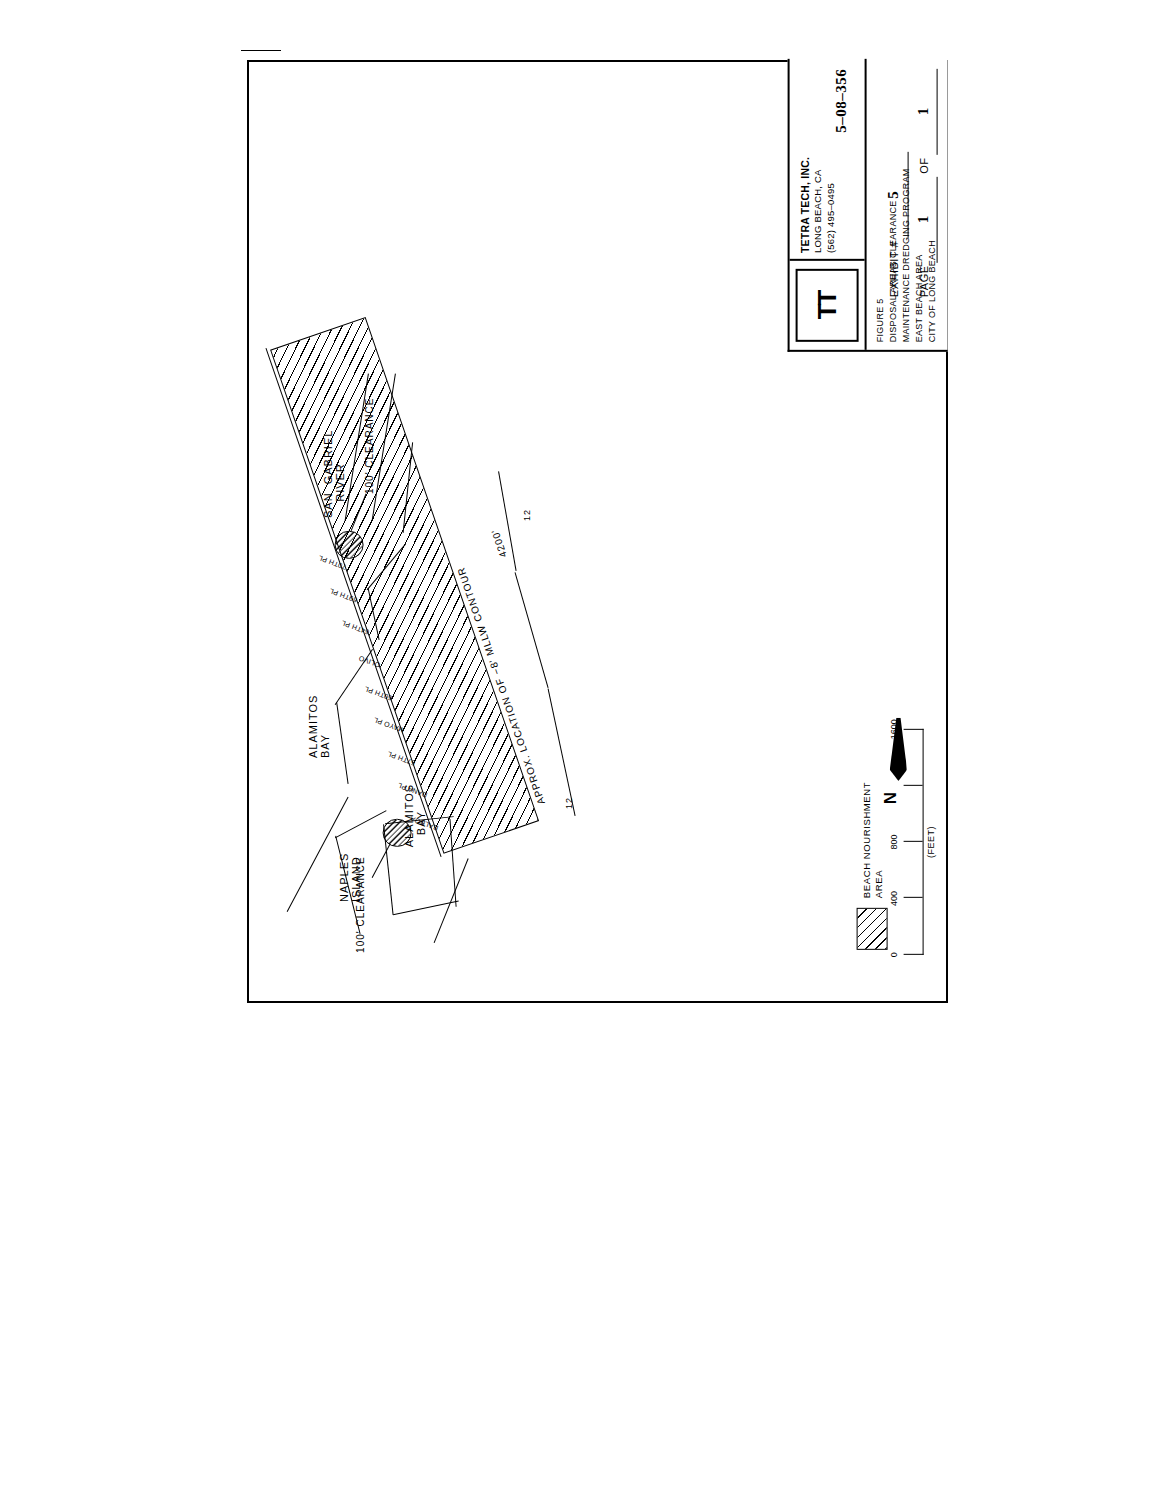NAPLES
ISLAND
ALAMITOS
BAY
ALAMITOS
BAY
SAN GABRIEL
RIVER
BALBOA
DANA PL
57TH PL
MAYO PL
60TH PL
OLIVO
64TH PL
69TH PL
70TH PL
APPROX. LOCATION OF −8' MLLW CONTOUR
4200'
12
12
100' CLEARANCE
100' CLEARANCE
BEACH NOURISHMENT
AREA
N
0 400 800 1600
(FEET)
TT
TETRA TECH, INC.
LONG BEACH, CA
(562) 495–0495
FIGURE 5
DISPOSAL AREAS CLEARANCE
MAINTENANCE DREDGING PROGRAM
EAST BEACH AREA
CITY OF LONG BEACH
5–08–356
EXHIBIT # 5
PAGE 1 OF 1